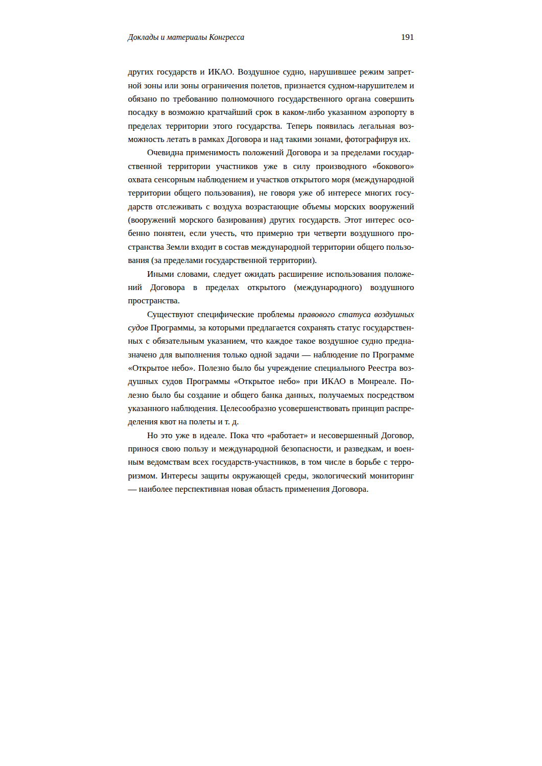Доклады и материалы Конгресса 191
других государств и ИКАО. Воздушное судно, нарушившее режим запретной зоны или зоны ограничения полетов, признается судном-нарушителем и обязано по требованию полномочного государственного органа совершить посадку в возможно кратчайший срок в каком-либо указанном аэропорту в пределах территории этого государства. Теперь появилась легальная возможность летать в рамках Договора и над такими зонами, фотографируя их.
Очевидна применимость положений Договора и за пределами государственной территории участников уже в силу производного «бокового» охвата сенсорным наблюдением и участков открытого моря (международной территории общего пользования), не говоря уже об интересе многих государств отслеживать с воздуха возрастающие объемы морских вооружений (вооружений морского базирования) других государств. Этот интерес особенно понятен, если учесть, что примерно три четверти воздушного пространства Земли входит в состав международной территории общего пользования (за пределами государственной территории).
Иными словами, следует ожидать расширение использования положений Договора в пределах открытого (международного) воздушного пространства.
Существуют специфические проблемы правового статуса воздушных судов Программы, за которыми предлагается сохранять статус государственных с обязательным указанием, что каждое такое воздушное судно предназначено для выполнения только одной задачи — наблюдение по Программе «Открытое небо». Полезно было бы учреждение специального Реестра воздушных судов Программы «Открытое небо» при ИКАО в Монреале. Полезно было бы создание и общего банка данных, получаемых посредством указанного наблюдения. Целесообразно усовершенствовать принцип распределения квот на полеты и т. д.
Но это уже в идеале. Пока что «работает» и несовершенный Договор, принося свою пользу и международной безопасности, и разведкам, и военным ведомствам всех государств-участников, в том числе в борьбе с терроризмом. Интересы защиты окружающей среды, экологический мониторинг — наиболее перспективная новая область применения Договора.